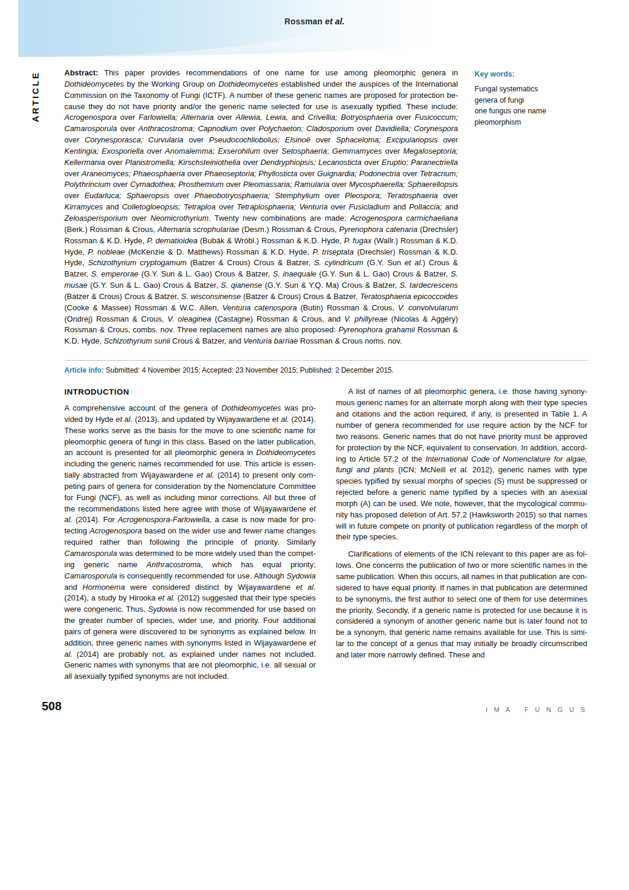Rossman et al.
ARTICLE
Abstract: This paper provides recommendations of one name for use among pleomorphic genera in Dothideomycetes by the Working Group on Dothideomycetes established under the auspices of the International Commission on the Taxonomy of Fungi (ICTF). A number of these generic names are proposed for protection because they do not have priority and/or the generic name selected for use is asexually typified. These include: Acrogenospora over Farlowiella; Alternaria over Allewia, Lewia, and Crivellia; Botryosphaeria over Fusicoccum; Camarosporula over Anthracostroma; Capnodium over Polychaeton; Cladosporium over Davidiella; Corynespora over Corynesporasca; Curvularia over Pseudocochliobolus; Elsinoë over Sphaceloma; Excipulariopsis over Kentingia; Exosporiella over Anomalemma; Exserohilum over Setosphaeria; Gemmamyces over Megaloseptoria; Kellermania over Planistromella; Kirschsteiniothelia over Dendryphiopsis; Lecanosticta over Eruptio; Paranectriella over Araneomyces; Phaeosphaeria over Phaeoseptoria; Phyllosticta over Guignardia; Podonectria over Tetracrium; Polythrincium over Cymadothea; Prosthemium over Pleomassaria; Ramularia over Mycosphaerella; Sphaerellopsis over Eudarluca; Sphaeropsis over Phaeobotryosphaeria; Stemphylium over Pleospora; Teratosphaeria over Kirramyces and Colletogloeopsis; Tetraploa over Tetraplosphaeria; Venturia over Fusicladium and Pollaccia; and Zeloasperisporium over Neomicrothyrium. Twenty new combinations are made: Acrogenospora carmichaeliana (Berk.) Rossman & Crous, Alternaria scrophulariae (Desm.) Rossman & Crous, Pyrenophora catenaria (Drechsler) Rossman & K.D. Hyde, P. dematioidea (Bubák & Wróbl.) Rossman & K.D. Hyde, P. fugax (Wallr.) Rossman & K.D. Hyde, P. nobleae (McKenzie & D. Matthews) Rossman & K.D. Hyde, P. triseptata (Drechsler) Rossman & K.D. Hyde, Schizothyrium cryptogamum (Batzer & Crous) Crous & Batzer, S. cylindricum (G.Y. Sun et al.) Crous & Batzer, S. emperorae (G.Y. Sun & L. Gao) Crous & Batzer, S. inaequale (G.Y. Sun & L. Gao) Crous & Batzer, S. musae (G.Y. Sun & L. Gao) Crous & Batzer, S. qianense (G.Y. Sun & Y.Q. Ma) Crous & Batzer, S. tardecrescens (Batzer & Crous) Crous & Batzer, S. wisconsinense (Batzer & Crous) Crous & Batzer, Teratosphaeria epicoccoides (Cooke & Massee) Rossman & W.C. Allen, Venturia catenospora (Butin) Rossman & Crous, V. convolvularum (Ondrej) Rossman & Crous, V. oleaginea (Castagne) Rossman & Crous, and V. phillyreae (Nicolas & Aggéry) Rossman & Crous, combs. nov. Three replacement names are also proposed: Pyrenophora grahamii Rossman & K.D. Hyde, Schizothyrium sunii Crous & Batzer, and Venturia barriae Rossman & Crous noms. nov.
Key words:
Fungal systematics
genera of fungi
one fungus one name
pleomorphism
Article info: Submitted: 4 November 2015; Accepted: 23 November 2015; Published: 2 December 2015.
INTRODUCTION
A comprehensive account of the genera of Dothideomycetes was provided by Hyde et al. (2013), and updated by Wijayawardene et al. (2014). These works serve as the basis for the move to one scientific name for pleomorphic genera of fungi in this class. Based on the latter publication, an account is presented for all pleomorphic genera in Dothideomycetes including the generic names recommended for use. This article is essentially abstracted from Wijayawardene et al. (2014) to present only competing pairs of genera for consideration by the Nomenclature Committee for Fungi (NCF), as well as including minor corrections. All but three of the recommendations listed here agree with those of Wijayawardene et al. (2014). For Acrogenospora-Farlowiella, a case is now made for protecting Acrogenospora based on the wider use and fewer name changes required rather than following the principle of priority. Similarly Camarosporula was determined to be more widely used than the competing generic name Anthracostroma, which has equal priority; Camarosporula is consequently recommended for use. Although Sydowia and Hormonema were considered distinct by Wijayawardene et al. (2014), a study by Hirooka et al. (2012) suggested that their type species were congeneric. Thus, Sydowia is now recommended for use based on the greater number of species, wider use, and priority. Four additional pairs of genera were discovered to be synonyms as explained below. In addition, three generic names with synonyms listed in Wijayawardene et al. (2014) are probably not, as explained under names not included. Generic names with synonyms that are not pleomorphic, i.e. all sexual or all asexually typified synonyms are not included.
A list of names of all pleomorphic genera, i.e. those having synonymous generic names for an alternate morph along with their type species and citations and the action required, if any, is presented in Table 1. A number of genera recommended for use require action by the NCF for two reasons. Generic names that do not have priority must be approved for protection by the NCF, equivalent to conservation. In addition, according to Article 57.2 of the International Code of Nomenclature for algae, fungi and plants (ICN; McNeill et al. 2012), generic names with type species typified by sexual morphs of species (S) must be suppressed or rejected before a generic name typified by a species with an asexual morph (A) can be used. We note, however, that the mycological community has proposed deletion of Art. 57.2 (Hawksworth 2015) so that names will in future compete on priority of publication regardless of the morph of their type species.
Clarifications of elements of the ICN relevant to this paper are as follows. One concerns the publication of two or more scientific names in the same publication. When this occurs, all names in that publication are considered to have equal priority. If names in that publication are determined to be synonyms, the first author to select one of them for use determines the priority. Secondly, if a generic name is protected for use because it is considered a synonym of another generic name but is later found not to be a synonym, that generic name remains available for use. This is similar to the concept of a genus that may initially be broadly circumscribed and later more narrowly defined. These and
508
I M A F U N G U S